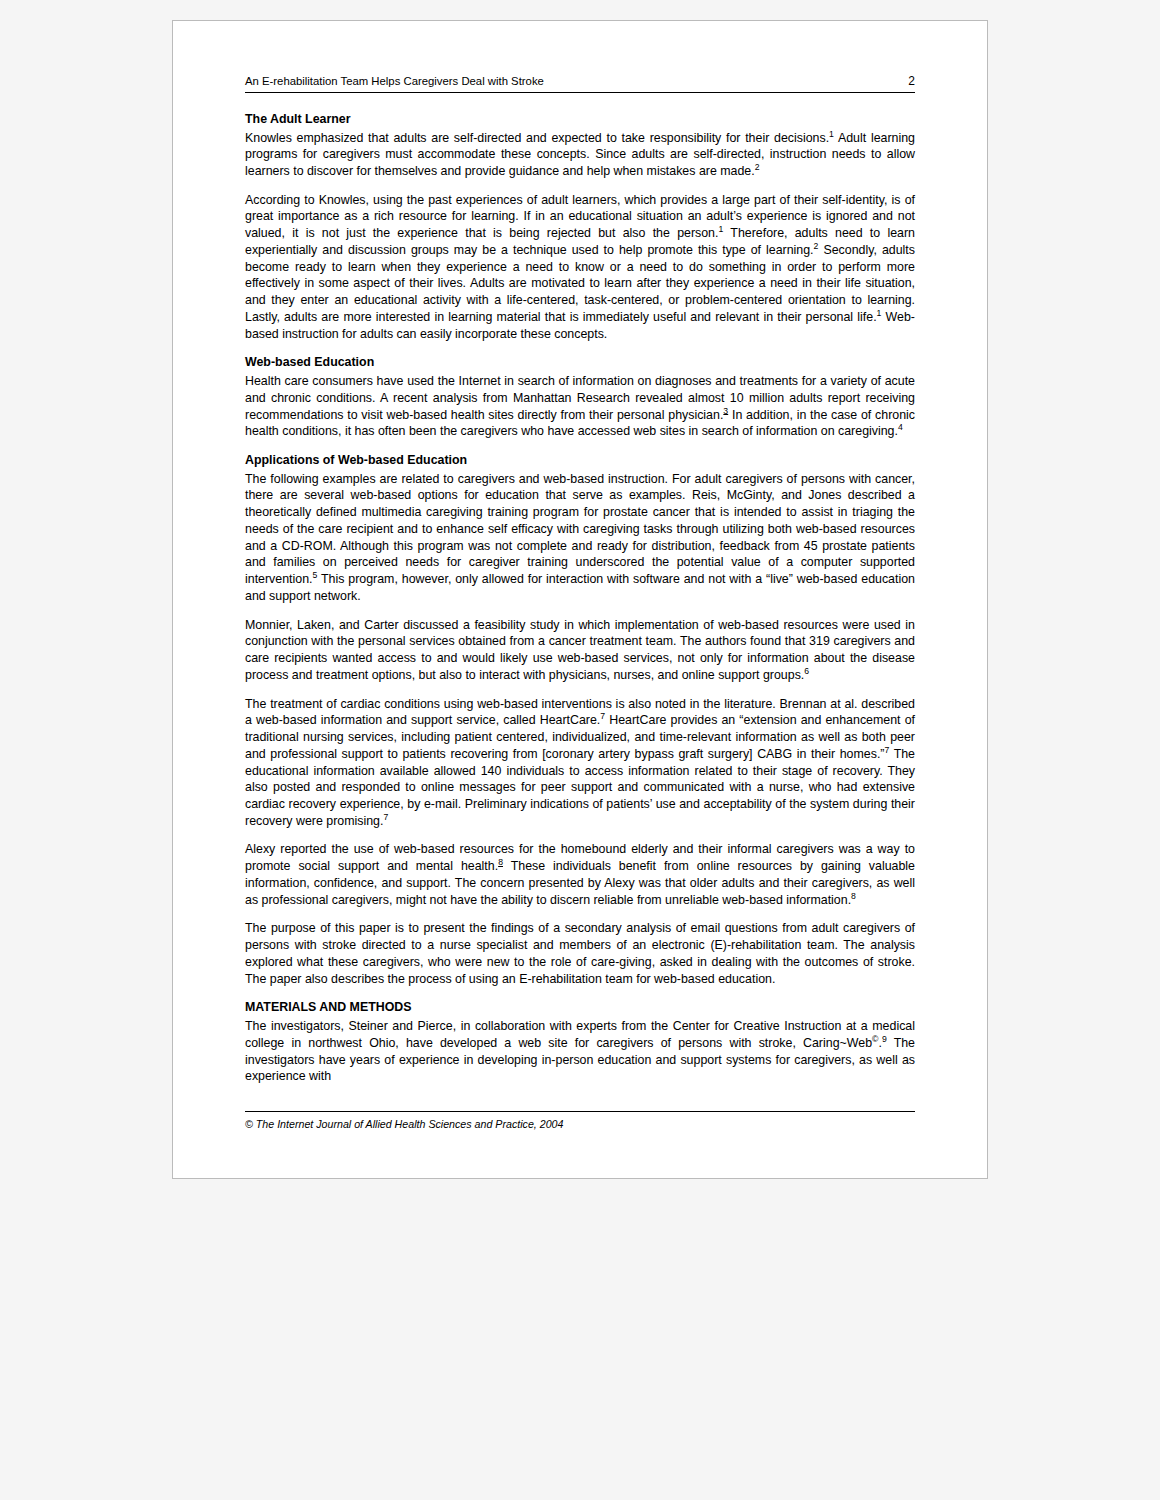An E-rehabilitation Team Helps Caregivers Deal with Stroke 2
The Adult Learner
Knowles emphasized that adults are self-directed and expected to take responsibility for their decisions.1 Adult learning programs for caregivers must accommodate these concepts. Since adults are self-directed, instruction needs to allow learners to discover for themselves and provide guidance and help when mistakes are made.2
According to Knowles, using the past experiences of adult learners, which provides a large part of their self-identity, is of great importance as a rich resource for learning. If in an educational situation an adult’s experience is ignored and not valued, it is not just the experience that is being rejected but also the person.1 Therefore, adults need to learn experientially and discussion groups may be a technique used to help promote this type of learning.2 Secondly, adults become ready to learn when they experience a need to know or a need to do something in order to perform more effectively in some aspect of their lives. Adults are motivated to learn after they experience a need in their life situation, and they enter an educational activity with a life-centered, task-centered, or problem-centered orientation to learning. Lastly, adults are more interested in learning material that is immediately useful and relevant in their personal life.1 Web-based instruction for adults can easily incorporate these concepts.
Web-based Education
Health care consumers have used the Internet in search of information on diagnoses and treatments for a variety of acute and chronic conditions. A recent analysis from Manhattan Research revealed almost 10 million adults report receiving recommendations to visit web-based health sites directly from their personal physician.3 In addition, in the case of chronic health conditions, it has often been the caregivers who have accessed web sites in search of information on caregiving.4
Applications of Web-based Education
The following examples are related to caregivers and web-based instruction. For adult caregivers of persons with cancer, there are several web-based options for education that serve as examples. Reis, McGinty, and Jones described a theoretically defined multimedia caregiving training program for prostate cancer that is intended to assist in triaging the needs of the care recipient and to enhance self efficacy with caregiving tasks through utilizing both web-based resources and a CD-ROM. Although this program was not complete and ready for distribution, feedback from 45 prostate patients and families on perceived needs for caregiver training underscored the potential value of a computer supported intervention.5 This program, however, only allowed for interaction with software and not with a “live” web-based education and support network.
Monnier, Laken, and Carter discussed a feasibility study in which implementation of web-based resources were used in conjunction with the personal services obtained from a cancer treatment team. The authors found that 319 caregivers and care recipients wanted access to and would likely use web-based services, not only for information about the disease process and treatment options, but also to interact with physicians, nurses, and online support groups.6
The treatment of cardiac conditions using web-based interventions is also noted in the literature. Brennan at al. described a web-based information and support service, called HeartCare.7 HeartCare provides an “extension and enhancement of traditional nursing services, including patient centered, individualized, and time-relevant information as well as both peer and professional support to patients recovering from [coronary artery bypass graft surgery] CABG in their homes.”7 The educational information available allowed 140 individuals to access information related to their stage of recovery. They also posted and responded to online messages for peer support and communicated with a nurse, who had extensive cardiac recovery experience, by e-mail. Preliminary indications of patients’ use and acceptability of the system during their recovery were promising.7
Alexy reported the use of web-based resources for the homebound elderly and their informal caregivers was a way to promote social support and mental health.8 These individuals benefit from online resources by gaining valuable information, confidence, and support. The concern presented by Alexy was that older adults and their caregivers, as well as professional caregivers, might not have the ability to discern reliable from unreliable web-based information.8
The purpose of this paper is to present the findings of a secondary analysis of email questions from adult caregivers of persons with stroke directed to a nurse specialist and members of an electronic (E)-rehabilitation team. The analysis explored what these caregivers, who were new to the role of care-giving, asked in dealing with the outcomes of stroke. The paper also describes the process of using an E-rehabilitation team for web-based education.
Materials and Methods
The investigators, Steiner and Pierce, in collaboration with experts from the Center for Creative Instruction at a medical college in northwest Ohio, have developed a web site for caregivers of persons with stroke, Caring~Web©.9 The investigators have years of experience in developing in-person education and support systems for caregivers, as well as experience with
© The Internet Journal of Allied Health Sciences and Practice, 2004